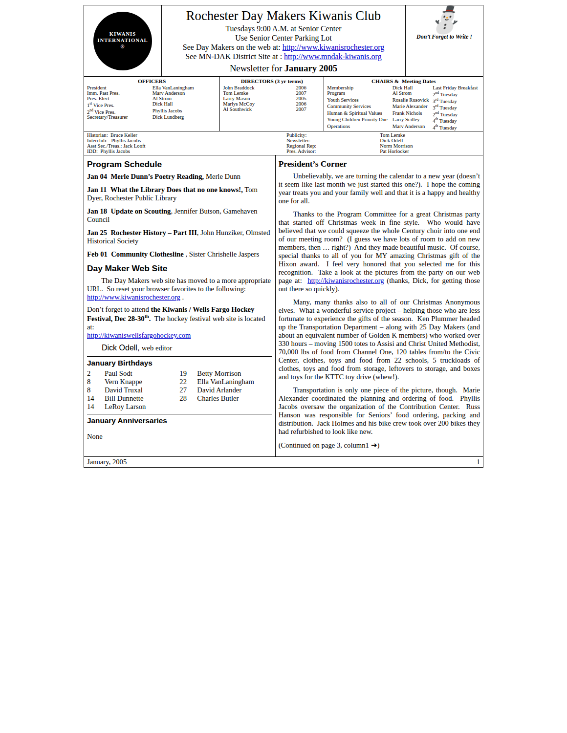KIWANIS
INTERNATIONAL
®
Rochester Day Makers Kiwanis Club
Tuesdays 9:00 A.M. at Senior Center
Use Senior Center Parking Lot
See Day Makers on the web at: http://www.kiwanisrochester.org
See MN-DAK District Site at : http://www.mndak-kiwanis.org
Newsletter for January 2005
⛄
Don’t Forget to Write !
OFFICERS
| President | Ella VanLaningham |
| Imm. Past Pres. | Marv Anderson |
| Pres. Elect | Al Strom |
| 1 st Vice Pres. | Dick Hall |
| 2 nd Vice Pres. | Phyllis Jacobs |
| Secretary/Treasurer | Dick Lundberg |
DIRECTORS (3 yr terms)
| John Braddock | 2006 |
| Tom Lemke | 2007 |
| Larry Mason | 2005 |
| Marlys McCoy | 2006 |
| Al Southwick | 2007 |
CHAIRS & Meeting Dates
| Membership | Dick Hall | Last Friday Breakfast |
| Program | Al Strom | 2 nd Tuesday |
| Youth Services | Rosalie Rusovick | 3 rd Tuesday |
| Community Services | Marie Alexander | 3 rd Tuesday |
| Human & Spiritual Values | Frank Nichols | 2 nd Tuesday |
| Young Children Priority One | Larry Scilley | 4 th Tuesday |
| Operations | Marv Anderson | 4 th Tuesday |
| Historian: Bruce Keller |
| Interclub: Phyllis Jacobs |
| Asst Sec./Treas.: Jack Looft |
| IDD: Phyllis Jacobs |
| Publicity: | Tom Lemke |
| Newsletter: | Dick Odell |
| Regional Rep: | Norm Morrison |
| Pres. Advisor: | Pat Horlocker |
Program Schedule
Jan 04 Merle Dunn’s Poetry Reading, Merle Dunn
Jan 11 What the Library Does that no one knows!, Tom Dyer, Rochester Public Library
Jan 18 Update on Scouting, Jennifer Butson, Gamehaven Council
Jan 25 Rochester History – Part III, John Hunziker, Olmsted Historical Society
Feb 01 Community Clothesline , Sister Chrishelle Jaspers
Day Maker Web Site
The Day Makers web site has moved to a more appropriate URL. So reset your browser favorites to the following: http://www.kiwanisrochester.org .
Don’t forget to attend the Kiwanis / Wells Fargo Hockey Festival, Dec 28-30th. The hockey festival web site is located at:
http://kiwaniswellsfargohockey.com
Dick Odell, web editor
January Birthdays
| 2 | Paul Sodt | 19 | Betty Morrison |
| 8 | Vern Knappe | 22 | Ella VanLaningham |
| 8 | David Truxal | 27 | David Arlander |
| 14 | Bill Dunnette | 28 | Charles Butler |
| 14 | LeRoy Larson | | |
January Anniversaries
None
President’s Corner
Unbelievably, we are turning the calendar to a new year (doesn’t it seem like last month we just started this one?). I hope the coming year treats you and your family well and that it is a happy and healthy one for all.
Thanks to the Program Committee for a great Christmas party that started off Christmas week in fine style. Who would have believed that we could squeeze the whole Century choir into one end of our meeting room? (I guess we have lots of room to add on new members, then … right?) And they made beautiful music. Of course, special thanks to all of you for MY amazing Christmas gift of the Hixon award. I feel very honored that you selected me for this recognition. Take a look at the pictures from the party on our web page at: http://kiwanisrochester.org (thanks, Dick, for getting those out there so quickly).
Many, many thanks also to all of our Christmas Anonymous elves. What a wonderful service project – helping those who are less fortunate to experience the gifts of the season. Ken Plummer headed up the Transportation Department – along with 25 Day Makers (and about an equivalent number of Golden K members) who worked over 330 hours – moving 1500 totes to Assisi and Christ United Methodist, 70,000 lbs of food from Channel One, 120 tables from/to the Civic Center, clothes, toys and food from 22 schools, 5 truckloads of clothes, toys and food from storage, leftovers to storage, and boxes and toys for the KTTC toy drive (whew!).
Transportation is only one piece of the picture, though. Marie Alexander coordinated the planning and ordering of food. Phyllis Jacobs oversaw the organization of the Contribution Center. Russ Hanson was responsible for Seniors’ food ordering, packing and distribution. Jack Holmes and his bike crew took over 200 bikes they had refurbished to look like new.
(Continued on page 3, column1 ➔)
January, 2005 1